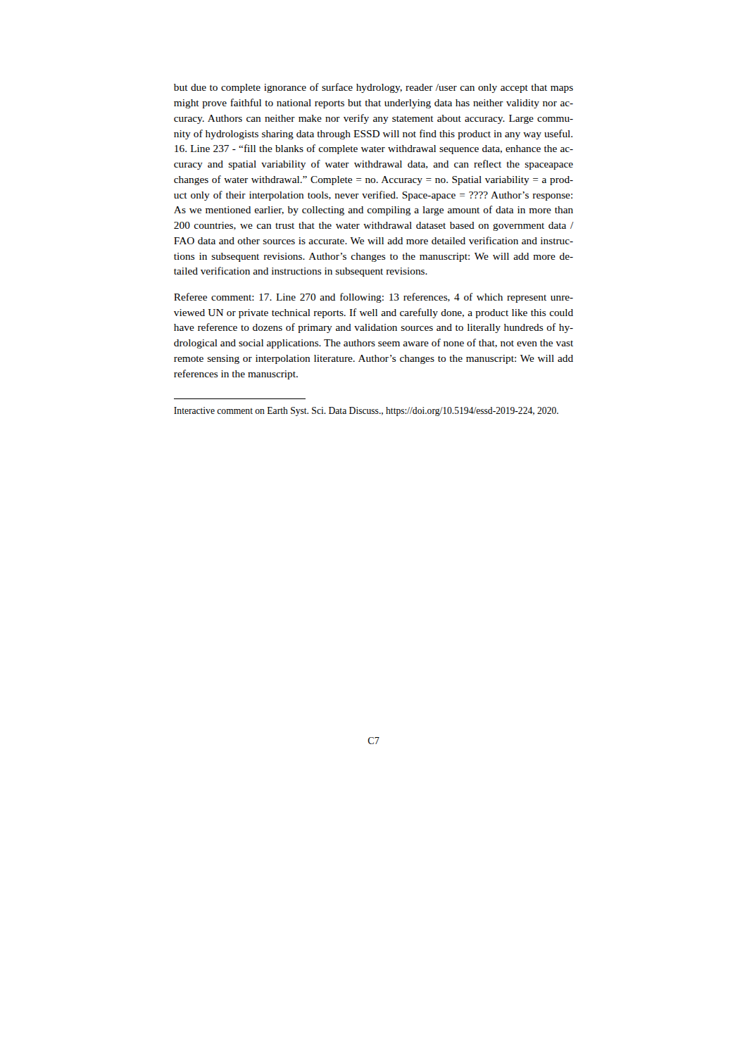but due to complete ignorance of surface hydrology, reader /user can only accept that maps might prove faithful to national reports but that underlying data has neither validity nor accuracy. Authors can neither make nor verify any statement about accuracy. Large community of hydrologists sharing data through ESSD will not find this product in any way useful. 16. Line 237 - “fill the blanks of complete water withdrawal sequence data, enhance the accuracy and spatial variability of water withdrawal data, and can reflect the spaceapace changes of water withdrawal.” Complete = no. Accuracy = no. Spatial variability = a product only of their interpolation tools, never verified. Space-apace = ???? Author’s response: As we mentioned earlier, by collecting and compiling a large amount of data in more than 200 countries, we can trust that the water withdrawal dataset based on government data / FAO data and other sources is accurate. We will add more detailed verification and instructions in subsequent revisions. Author’s changes to the manuscript: We will add more detailed verification and instructions in subsequent revisions.
Referee comment: 17. Line 270 and following: 13 references, 4 of which represent unreviewed UN or private technical reports. If well and carefully done, a product like this could have reference to dozens of primary and validation sources and to literally hundreds of hydrological and social applications. The authors seem aware of none of that, not even the vast remote sensing or interpolation literature. Author’s changes to the manuscript: We will add references in the manuscript.
Interactive comment on Earth Syst. Sci. Data Discuss., https://doi.org/10.5194/essd-2019-224, 2020.
C7